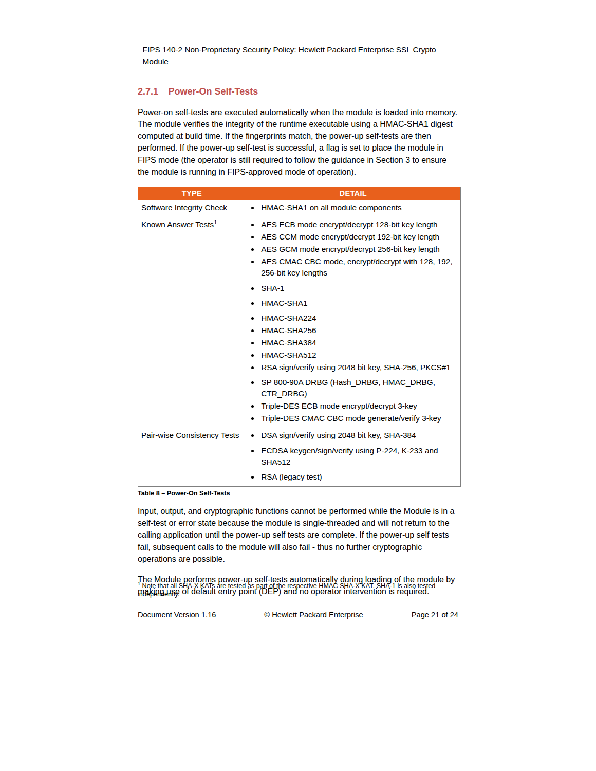FIPS 140-2 Non-Proprietary Security Policy: Hewlett Packard Enterprise SSL Crypto Module
2.7.1 Power-On Self-Tests
Power-on self-tests are executed automatically when the module is loaded into memory. The module verifies the integrity of the runtime executable using a HMAC-SHA1 digest computed at build time. If the fingerprints match, the power-up self-tests are then performed. If the power-up self-test is successful, a flag is set to place the module in FIPS mode (the operator is still required to follow the guidance in Section 3 to ensure the module is running in FIPS-approved mode of operation).
| TYPE | DETAIL |
| --- | --- |
| Software Integrity Check | HMAC-SHA1 on all module components |
| Known Answer Tests 1 | AES ECB mode encrypt/decrypt 128-bit key length AES CCM mode encrypt/decrypt 192-bit key length AES GCM mode encrypt/decrypt 256-bit key length AES CMAC CBC mode, encrypt/decrypt with 128, 192, 256-bit key lengths SHA-1 HMAC-SHA1 HMAC-SHA224 HMAC-SHA256 HMAC-SHA384 HMAC-SHA512 RSA sign/verify using 2048 bit key, SHA-256, PKCS#1 SP 800-90A DRBG (Hash_DRBG, HMAC_DRBG, CTR_DRBG) Triple-DES ECB mode encrypt/decrypt 3-key Triple-DES CMAC CBC mode generate/verify 3-key |
| Pair-wise Consistency Tests | DSA sign/verify using 2048 bit key, SHA-384 ECDSA keygen/sign/verify using P-224, K-233 and SHA512 RSA (legacy test) |
Table 8 – Power-On Self-Tests
Input, output, and cryptographic functions cannot be performed while the Module is in a self-test or error state because the module is single-threaded and will not return to the calling application until the power-up self tests are complete. If the power-up self tests fail, subsequent calls to the module will also fail - thus no further cryptographic operations are possible.
The Module performs power-up self-tests automatically during loading of the module by making use of default entry point (DEP) and no operator intervention is required.
1 Note that all SHA-X KATs are tested as part of the respective HMAC SHA-X KAT. SHA-1 is also tested independently.
Document Version 1.16 © Hewlett Packard Enterprise Page 21 of 24